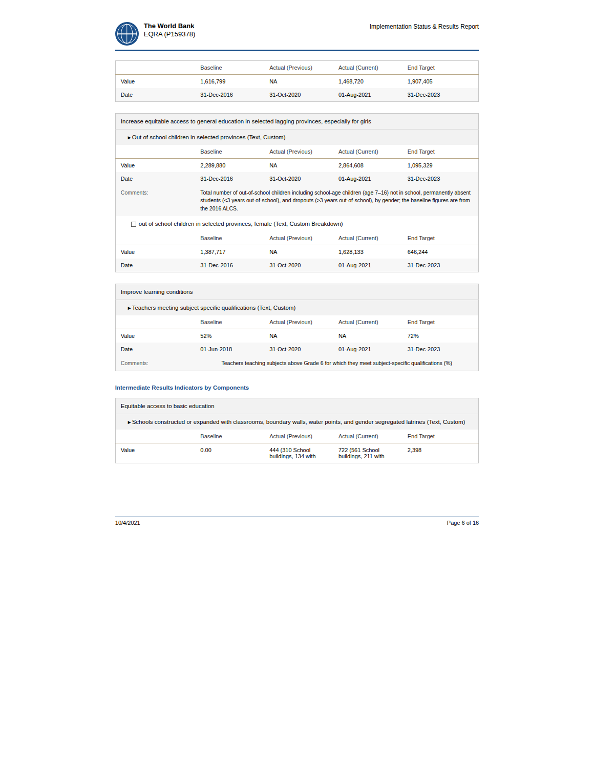The World Bank
EQRA (P159378)
Implementation Status & Results Report
| | Baseline | Actual (Previous) | Actual (Current) | End Target |
| Value | 1,616,799 | NA | 1,468,720 | 1,907,405 |
| Date | 31-Dec-2016 | 31-Oct-2020 | 01-Aug-2021 | 31-Dec-2023 |
| Increase equitable access to general education in selected lagging provinces, especially for girls |
| ► Out of school children in selected provinces (Text, Custom) |
| | Baseline | Actual (Previous) | Actual (Current) | End Target |
| Value | 2,289,880 | NA | 2,864,608 | 1,095,329 |
| Date | 31-Dec-2016 | 31-Oct-2020 | 01-Aug-2021 | 31-Dec-2023 |
| Comments : | Total number of out-of-school children including school-age children (age 7–16) not in school, permanently absent students (<3 years out-of-school), and dropouts (>3 years out-of-school), by gender; the baseline figures are from the 2016 ALCS. |
| out of school children in selected provinces, female (Text, Custom Breakdown) |
| | Baseline | Actual (Previous) | Actual (Current) | End Target |
| Value | 1,387,717 | NA | 1,628,133 | 646,244 |
| Date | 31-Dec-2016 | 31-Oct-2020 | 01-Aug-2021 | 31-Dec-2023 |
| Improve learning conditions |
| ► Teachers meeting subject specific qualifications (Text, Custom) |
| | Baseline | Actual (Previous) | Actual (Current) | End Target |
| Value | 52% | NA | NA | 72% |
| Date | 01-Jun-2018 | 31-Oct-2020 | 01-Aug-2021 | 31-Dec-2023 |
| Comments : | Teachers teaching subjects above Grade 6 for which they meet subject-specific qualifications (%) |
Intermediate Results Indicators by Components
| Equitable access to basic education |
| ► Schools constructed or expanded with classrooms, boundary walls, water points, and gender segregated latrines (Text, Custom) |
| | Baseline | Actual (Previous) | Actual (Current) | End Target |
| Value | 0.00 | 444 (310 School buildings, 134 with | 722 (561 School buildings, 211 with | 2,398 |
10/4/2021
Page 6 of 16